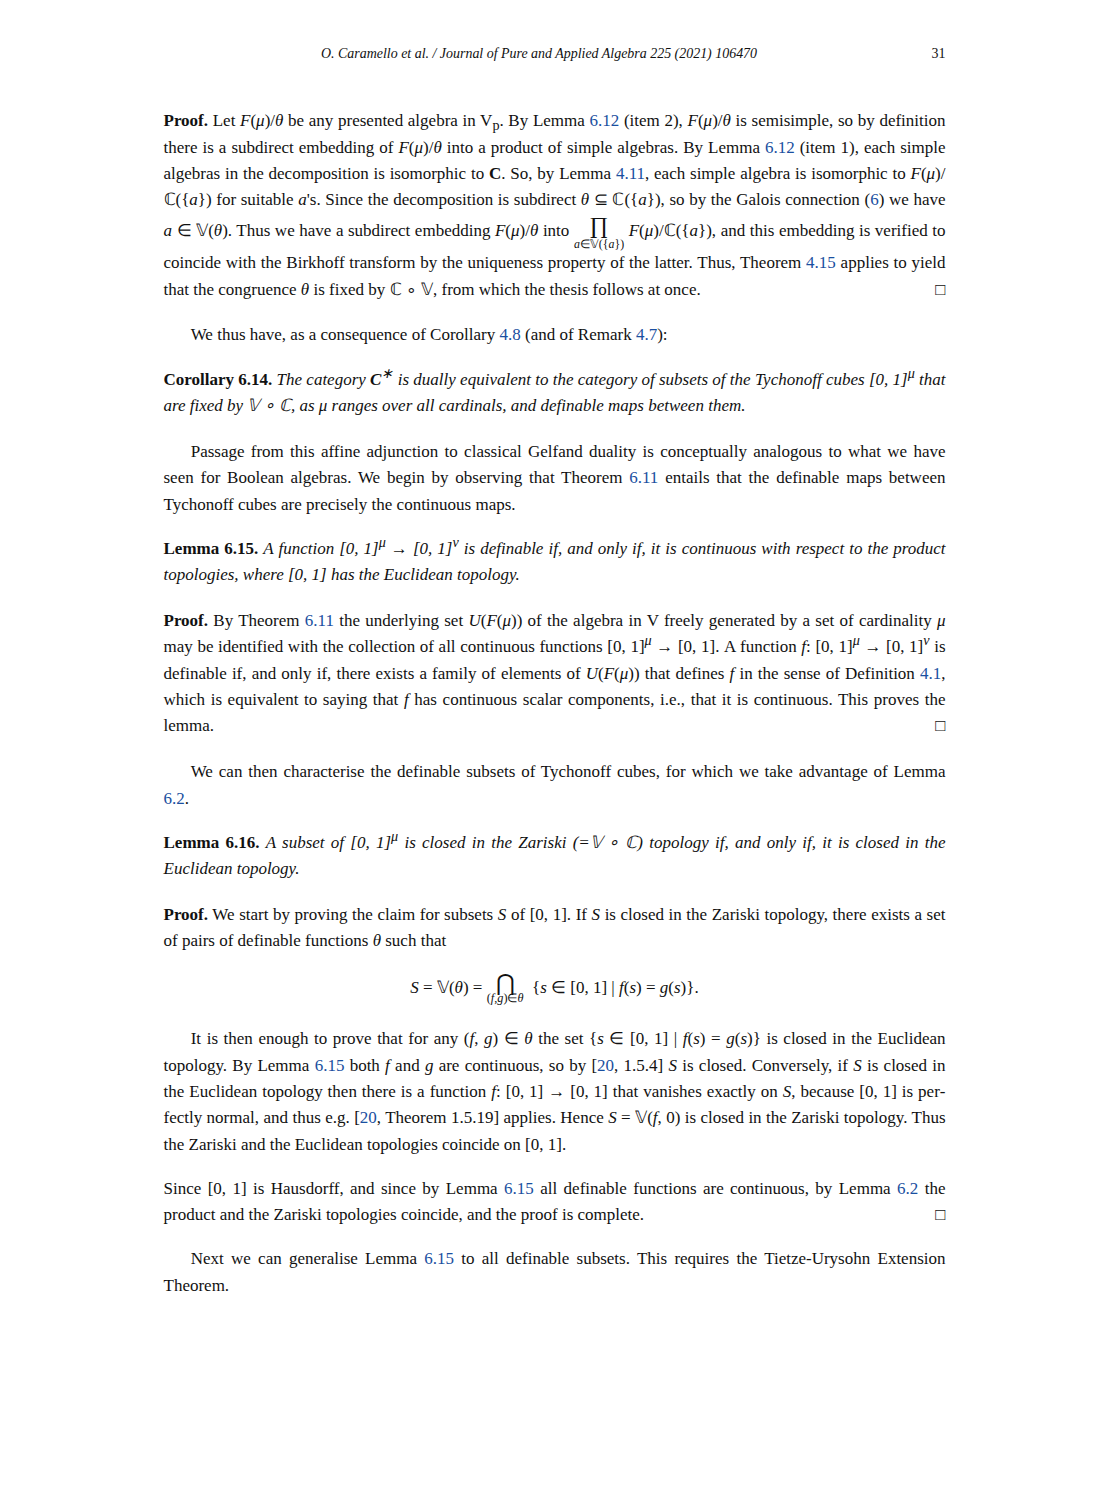O. Caramello et al. / Journal of Pure and Applied Algebra 225 (2021) 106470
31
Proof. Let F(μ)/θ be any presented algebra in Vp. By Lemma 6.12 (item 2), F(μ)/θ is semisimple, so by definition there is a subdirect embedding of F(μ)/θ into a product of simple algebras. By Lemma 6.12 (item 1), each simple algebras in the decomposition is isomorphic to C. So, by Lemma 4.11, each simple algebra is isomorphic to F(μ)/ℂ({a}) for suitable a's. Since the decomposition is subdirect θ ⊆ ℂ({a}), so by the Galois connection (6) we have a ∈ 𝕍(θ). Thus we have a subdirect embedding F(μ)/θ into ∏a∈𝕍({a}) F(μ)/ℂ({a}), and this embedding is verified to coincide with the Birkhoff transform by the uniqueness property of the latter. Thus, Theorem 4.15 applies to yield that the congruence θ is fixed by ℂ ∘ 𝕍, from which the thesis follows at once.
We thus have, as a consequence of Corollary 4.8 (and of Remark 4.7):
Corollary 6.14. The category C∗ is dually equivalent to the category of subsets of the Tychonoff cubes [0, 1]μ that are fixed by 𝕍 ∘ ℂ, as μ ranges over all cardinals, and definable maps between them.
Passage from this affine adjunction to classical Gelfand duality is conceptually analogous to what we have seen for Boolean algebras. We begin by observing that Theorem 6.11 entails that the definable maps between Tychonoff cubes are precisely the continuous maps.
Lemma 6.15. A function [0, 1]μ → [0, 1]ν is definable if, and only if, it is continuous with respect to the product topologies, where [0, 1] has the Euclidean topology.
Proof. By Theorem 6.11 the underlying set U(F(μ)) of the algebra in V freely generated by a set of cardinality μ may be identified with the collection of all continuous functions [0, 1]μ → [0, 1]. A function f: [0, 1]μ → [0, 1]ν is definable if, and only if, there exists a family of elements of U(F(μ)) that defines f in the sense of Definition 4.1, which is equivalent to saying that f has continuous scalar components, i.e., that it is continuous. This proves the lemma.
We can then characterise the definable subsets of Tychonoff cubes, for which we take advantage of Lemma 6.2.
Lemma 6.16. A subset of [0, 1]μ is closed in the Zariski (=𝕍 ∘ ℂ) topology if, and only if, it is closed in the Euclidean topology.
Proof. We start by proving the claim for subsets S of [0, 1]. If S is closed in the Zariski topology, there exists a set of pairs of definable functions θ such that
S = 𝕍(θ) = ⋂ (f,g)∈θ {s ∈ [0, 1] | f(s) = g(s)}.
It is then enough to prove that for any (f, g) ∈ θ the set {s ∈ [0, 1] | f(s) = g(s)} is closed in the Euclidean topology. By Lemma 6.15 both f and g are continuous, so by [20, 1.5.4] S is closed. Conversely, if S is closed in the Euclidean topology then there is a function f: [0, 1] → [0, 1] that vanishes exactly on S, because [0, 1] is perfectly normal, and thus e.g. [20, Theorem 1.5.19] applies. Hence S = 𝕍(f, 0) is closed in the Zariski topology. Thus the Zariski and the Euclidean topologies coincide on [0, 1].
Since [0, 1] is Hausdorff, and since by Lemma 6.15 all definable functions are continuous, by Lemma 6.2 the product and the Zariski topologies coincide, and the proof is complete.
Next we can generalise Lemma 6.15 to all definable subsets. This requires the Tietze-Urysohn Extension Theorem.